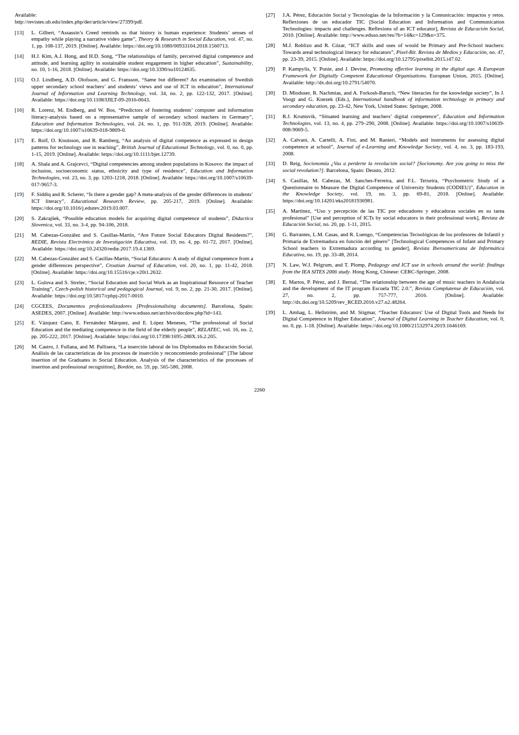Available:
http://revistes.ub.edu/index.php/der/article/view/27399/pdf.
[13] L. Gilbert, “Assassin’s Creed reminds us that history is human experience: Students’ senses of empathy while playing a narrative video game”, Theory & Research in Social Education, vol. 47, no. 1, pp. 108-137, 2019. [Online]. Available: https://doi.org/10.1080/00933104.2018.1560713.
[14] H.J. Kim, A.J. Hong, and H.D. Song, “The relationships of family, perceived digital competence and attitude, and learning agility in sustainable student engagement in higher education”, Sustainability, no. 10, 1-16, 2018. [Online]. Available: https://doi.org/10.3390/su10124635.
[15] O.J. Lindberg, A.D. Olofsson, and G. Fransson, “Same but different? An examination of Swedish upper secondary school teachers’ and students’ views and use of ICT in education”, International Journal of Information and Learning Technology, vol. 34, no. 2, pp. 122-132, 2017. [Online]. Available: https://doi.org/10.1108/IJILT-09-2016-0043.
[16] R. Lorenz, M. Endberg, and W. Bos, “Predictors of fostering students’ computer and information literacy-analysis based on a representative sample of secondary school teachers in Germany”, Education and Information Technologies, vol. 24, no. 1, pp. 911-928, 2019. [Online]. Available: https://doi.org/10.1007/s10639-018-9809-0.
[17] E. Rolf, O. Knutsson, and R. Ramberg, “An analysis of digital competence as expressed in design patterns for technology use in teaching”, British Journal of Educational Technology, vol. 0, no. 0, pp. 1-15, 2019. [Online]. Available: https://doi.org/10.1111/bjet.12739.
[18] A. Shala and A. Grajcevci, “Digital competencies among student populations in Kosovo: the impact of inclusion, socioeconomic status, ethnicity and type of residence”, Education and Information Technologies, vol. 23, no. 3, pp. 1203-1218, 2018. [Online]. Available: https://doi.org/10.1007/s10639-017-9657-3.
[19] F. Siddiq and R. Scherer, “Is there a gender gap? A meta-analysis of the gender differences in students’ ICT literacy”, Educational Research Review, pp. 205-217, 2019. [Online]. Available: https://doi.org/10.1016/j.edurev.2019.03.007.
[20] S. Zakrajšek, “Possible education models for acquiring digital competence of students”, Didactica Slovenica, vol. 33, no. 3-4, pp. 94-106, 2018.
[21] M. Cabezas-González and S. Casillas-Martín, “Are Future Social Educators Digital Residents?”, REDIE, Revista Electrónica de Investigación Educativa, vol. 19, no. 4, pp. 61-72, 2017. [Online]. Available: https://doi.org/10.24320/redie.2017.19.4.1369.
[22] M. Cabezas-González and S. Casillas-Martín, “Social Educators: A study of digital competence from a gender differences perspective”, Croatian Journal of Education, vol. 20, no. 1, pp. 11-42, 2018. [Online]. Available: https://doi.org/10.15516/cje.v20i1.2632.
[23] L. Gulova and S. Strelec, “Social Education and Social Work as an Inspirational Resource of Teacher Training”, Czech-polish historical and pedagogical Journal, vol. 9, no. 2, pp. 21-30, 2017. [Online]. Available: https://doi.org/10.5817/cphpj-2017-0010.
[24] CGCEES, Documentos profesionalizadores [Professionalising documents]. Barcelona, Spain: ASEDES, 2007. [Online]. Available: http://www.eduso.net/archivo/docdow.php?id=143.
[25] E. Vázquez Cano, E. Fernández Márquez, and E. López Meneses, “The professional of Social Education and the mediating competence in the field of the elderly people”, RELATEC, vol. 16, no. 2, pp. 205-222, 2017. [Online]. Available: https://doi.org/10.17398/1695-288X.16.2.205.
[26] M. Castro, J. Fullana, and M. Pallisera, “La inserción laboral de los Diplomados en Educación Social. Análisis de las características de los procesos de inserción y reconcomiendo profesional” [The labour insertion of the Graduates in Social Education. Analysis of the characteristics of the processes of insertion and professional recognition], Bordón, no. 59, pp. 565-580, 2008.
[27] J.A. Pérez, Educación Social y Tecnologías de la Información y la Comunicación: impactos y retos. Reflexiones de un educador TIC [Social Education and Information and Communication Technologies: impacts and challenges. Reflexions of an ICT educator], Revista de Educación Social, 2010. [Online]. Available: http://www.eduso.net/res/?b=14&c=129&n=375.
[28] M.J. Roblizo and R. Cózar, “ICT skills and uses of would be Primary and Pre-School teachers: Towards areal technological literacy for educators”, Pixel-Bit. Revista de Medios y Educación, no. 47, pp. 23-39, 2015. [Online]. Available: https://doi.org/10.12795/pixelbit.2015.i47.02.
[29] P. Kampylis, Y. Punie, and J. Devine, Promoting effective learning in the digital age. A European Framework for Digitally Competent Educational Organisations. European Union, 2015. [Online]. Available: http://dx.doi.org/10.2791/54070.
[30] D. Mioduser, R. Nachmias, and A. Forkosh-Baruch, “New literacies for the knowledge society”, In J. Voogt and G. Knezek (Eds.), International handbook of information technology in primary and secondary education, pp. 23-42, New York, United States: Springer, 2008.
[31] R.J. Krumsvik, “Situated learning and teachers’ digital competence”, Education and Information Technologies, vol. 13, no. 4, pp. 279–290, 2008. [Online]. Available: https://doi.org/10.1007/s10639-008-9069-5.
[32] A. Calvani, A. Cartelli, A. Fini, and M. Ranieri, “Models and instruments for assessing digital competence at school”, Journal of e-Learning and Knowledge Society, vol. 4, no. 3, pp. 183-193, 2008.
[33] D. Reig, Socionomía ¿Vas a perderte la revolución social? [Socionomy. Are you going to miss the social revolution?]. Barcelona, Spain: Deusto, 2012.
[34] S. Casillas, M. Cabezas, M. Sanches-Ferreira, and F.L. Teixeira, “Psychometric Study of a Questionnaire to Measure the Digital Competence of University Students (CODIEU)”, Education in the Knowledge Society, vol. 19, no. 3, pp. 69-81, 2018. [Online]. Available: https://doi.org/10.14201/eks20181936981.
[35] A. Martínez, “Uso y percepción de las TIC por educadores y educadoras sociales en su tarea profesional” [Use and perception of ICTs by social educators in their professional work], Revista de Educación Social, no. 20, pp. 1-11, 2015.
[36] G. Barrantes, L.M. Casas, and R. Luengo, “Competencias Tecnológicas de los profesores de Infantil y Primaria de Extremadura en función del género” [Technological Competences of Infant and Primary School teachers in Extremadura according to gender], Revista Iberoamericana de Informática Educativa, no. 19, pp. 33-48, 2014.
[37] N. Law, W.J. Pelgrum, and T. Plomp, Pedagogy and ICT use in schools around the world: findings from the IEA SITES 2006 study. Hong Kong, Chinese: CERC-Springer, 2008.
[38] E. Martos, P. Pérez, and J. Bernal, “The relationship between the age of music teachers in Andalucía and the development of the IT program Escuela TIC 2.0.”, Revista Complutense de Educación, vol. 27, no. 2, pp. 757-777, 2016. [Online]. Available: http://dx.doi.org/10.5209/rev_RCED.2016.v27.n2.48264.
[39] L. Amhag, L. Hellström, and M. Stigmar, “Teacher Educators' Use of Digital Tools and Needs for Digital Competence in Higher Education”, Journal of Digital Learning in Teacher Education, vol. 0, no. 0, pp. 1-18. [Online]. Available: https://doi.org/10.1080/21532974.2019.1646169.
2260